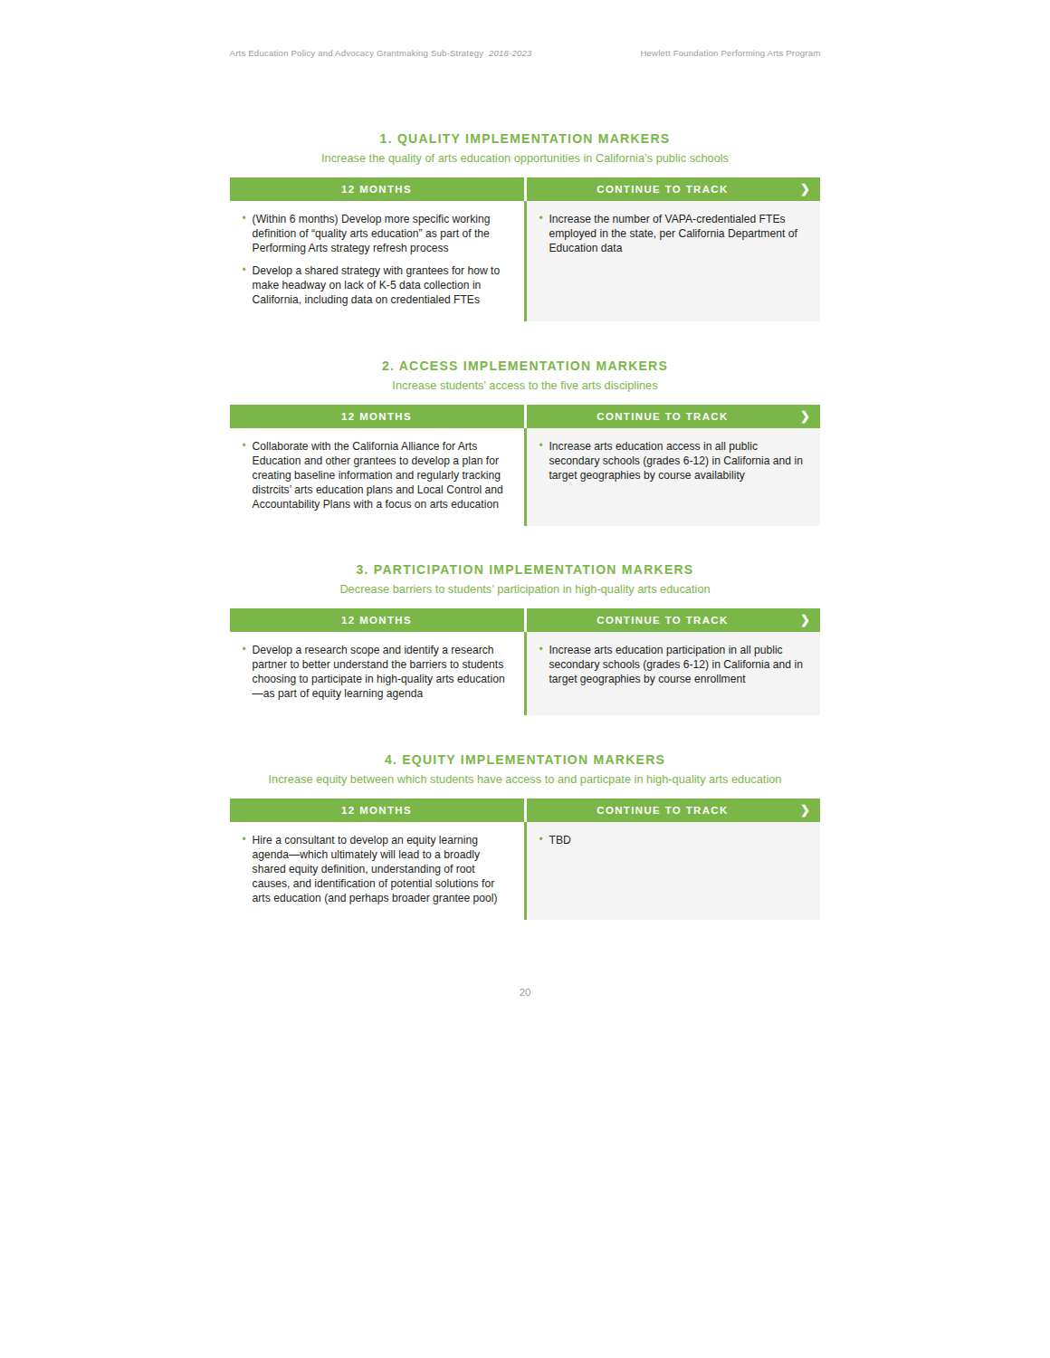Arts Education Policy and Advocacy Grantmaking Sub-Strategy 2018-2023
Hewlett Foundation Performing Arts Program
1. Quality Implementation Markers
Increase the quality of arts education opportunities in California’s public schools
| 12 MONTHS | CONTINUE TO TRACK ❯ |
| --- | --- |
| (Within 6 months) Develop more specific working definition of “quality arts education” as part of the Performing Arts strategy refresh process Develop a shared strategy with grantees for how to make headway on lack of K-5 data collection in California, including data on credentialed FTEs | Increase the number of VAPA-credentialed FTEs employed in the state, per California Department of Education data |
2. Access Implementation Markers
Increase students’ access to the five arts disciplines
| 12 MONTHS | CONTINUE TO TRACK ❯ |
| --- | --- |
| Collaborate with the California Alliance for Arts Education and other grantees to develop a plan for creating baseline information and regularly tracking distrcits’ arts education plans and Local Control and Accountability Plans with a focus on arts education | Increase arts education access in all public secondary schools (grades 6-12) in California and in target geographies by course availability |
3. Participation Implementation Markers
Decrease barriers to students’ participation in high-quality arts education
| 12 MONTHS | CONTINUE TO TRACK ❯ |
| --- | --- |
| Develop a research scope and identify a research partner to better understand the barriers to students choosing to participate in high-quality arts education—as part of equity learning agenda | Increase arts education participation in all public secondary schools (grades 6-12) in California and in target geographies by course enrollment |
4. Equity Implementation Markers
Increase equity between which students have access to and particpate in high-quality arts education
| 12 MONTHS | CONTINUE TO TRACK ❯ |
| --- | --- |
| Hire a consultant to develop an equity learning agenda—which ultimately will lead to a broadly shared equity definition, understanding of root causes, and identification of potential solutions for arts education (and perhaps broader grantee pool) | TBD |
20